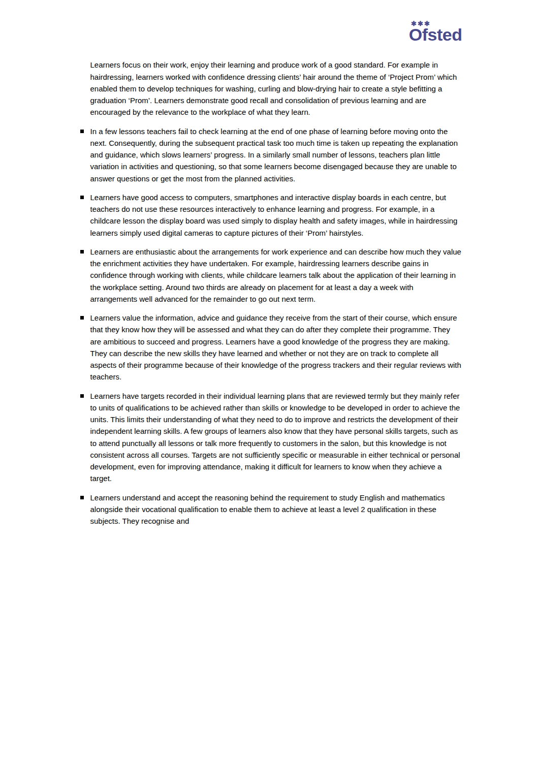✱✱✱ Ofsted
Learners focus on their work, enjoy their learning and produce work of a good standard. For example in hairdressing, learners worked with confidence dressing clients’ hair around the theme of ‘Project Prom’ which enabled them to develop techniques for washing, curling and blow-drying hair to create a style befitting a graduation ‘Prom’. Learners demonstrate good recall and consolidation of previous learning and are encouraged by the relevance to the workplace of what they learn.
In a few lessons teachers fail to check learning at the end of one phase of learning before moving onto the next. Consequently, during the subsequent practical task too much time is taken up repeating the explanation and guidance, which slows learners’ progress. In a similarly small number of lessons, teachers plan little variation in activities and questioning, so that some learners become disengaged because they are unable to answer questions or get the most from the planned activities.
Learners have good access to computers, smartphones and interactive display boards in each centre, but teachers do not use these resources interactively to enhance learning and progress. For example, in a childcare lesson the display board was used simply to display health and safety images, while in hairdressing learners simply used digital cameras to capture pictures of their ‘Prom’ hairstyles.
Learners are enthusiastic about the arrangements for work experience and can describe how much they value the enrichment activities they have undertaken. For example, hairdressing learners describe gains in confidence through working with clients, while childcare learners talk about the application of their learning in the workplace setting. Around two thirds are already on placement for at least a day a week with arrangements well advanced for the remainder to go out next term.
Learners value the information, advice and guidance they receive from the start of their course, which ensure that they know how they will be assessed and what they can do after they complete their programme. They are ambitious to succeed and progress. Learners have a good knowledge of the progress they are making. They can describe the new skills they have learned and whether or not they are on track to complete all aspects of their programme because of their knowledge of the progress trackers and their regular reviews with teachers.
Learners have targets recorded in their individual learning plans that are reviewed termly but they mainly refer to units of qualifications to be achieved rather than skills or knowledge to be developed in order to achieve the units. This limits their understanding of what they need to do to improve and restricts the development of their independent learning skills. A few groups of learners also know that they have personal skills targets, such as to attend punctually all lessons or talk more frequently to customers in the salon, but this knowledge is not consistent across all courses. Targets are not sufficiently specific or measurable in either technical or personal development, even for improving attendance, making it difficult for learners to know when they achieve a target.
Learners understand and accept the reasoning behind the requirement to study English and mathematics alongside their vocational qualification to enable them to achieve at least a level 2 qualification in these subjects. They recognise and